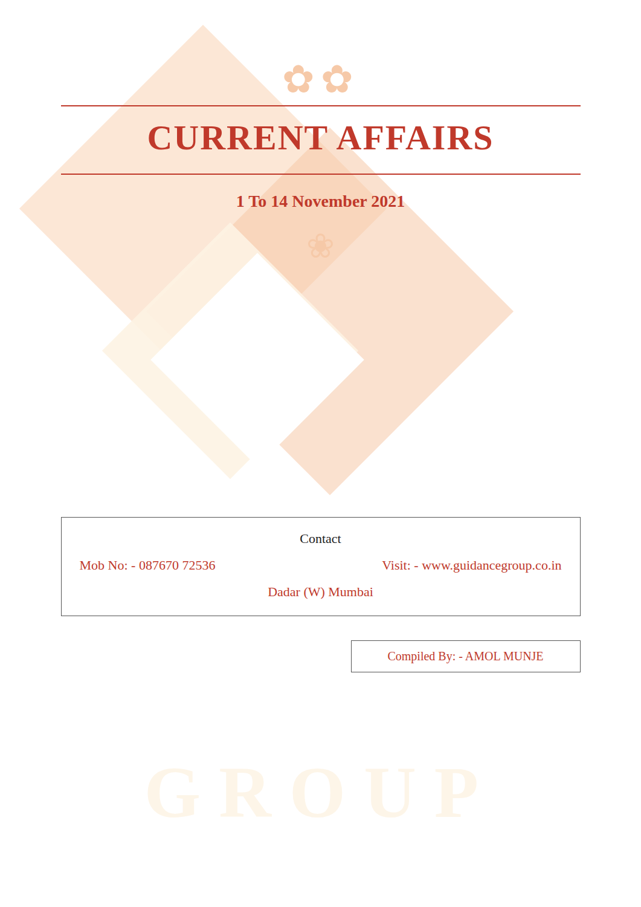GROUP
✿✿
CURRENT AFFAIRS
1 To 14 November 2021
❀
Contact
Mob No: - 087670 72536 Visit: - www.guidancegroup.co.in
Dadar (W) Mumbai
Compiled By: - AMOL MUNJE